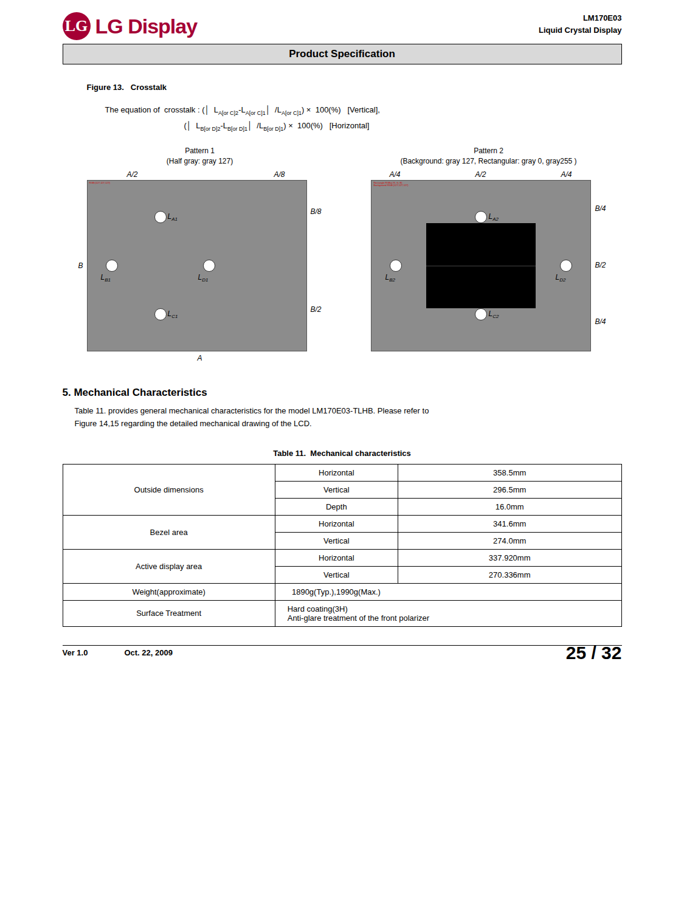LG
LG Display
LM170E03
Liquid Crystal Display
Product Specification
Figure 13. Crosstalk
The equation of crosstalk : (│ LA[or C]2-LA[or C]1│ /LA[or C]1) × 100(%) [Vertical],
(│ LB[or D]2-LB[or D]1│ /LB[or D]1) × 100(%) [Horizontal]
Pattern 1
(Half gray: gray 127)
A/2 A/8
B
RGB:(127,127,127)
LA1
LB1
LD1
LC1
B/8
B/2
A
Pattern 2
(Background: gray 127, Rectangular: gray 0, gray255 )
A/4 A/2 A/4
Rectangle RGB=( R, G, B)
Background RGB:(127,127,127)
LA2
LB2
LD2
LC2
B/4
B/2
B/4
5. Mechanical Characteristics
Table 11. provides general mechanical characteristics for the model LM170E03-TLHB. Please refer to
Figure 14,15 regarding the detailed mechanical drawing of the LCD.
Table 11. Mechanical characteristics
| Outside dimensions | Horizontal | 358.5mm |
| Vertical | 296.5mm |
| Depth | 16.0mm |
| Bezel area | Horizontal | 341.6mm |
| Vertical | 274.0mm |
| Active display area | Horizontal | 337.920mm |
| Vertical | 270.336mm |
| Weight(approximate) | 1890g(Typ.),1990g(Max.) |
| Surface Treatment | Hard coating(3H) Anti-glare treatment of the front polarizer |
Ver 1.0 Oct. 22, 2009
25 / 32